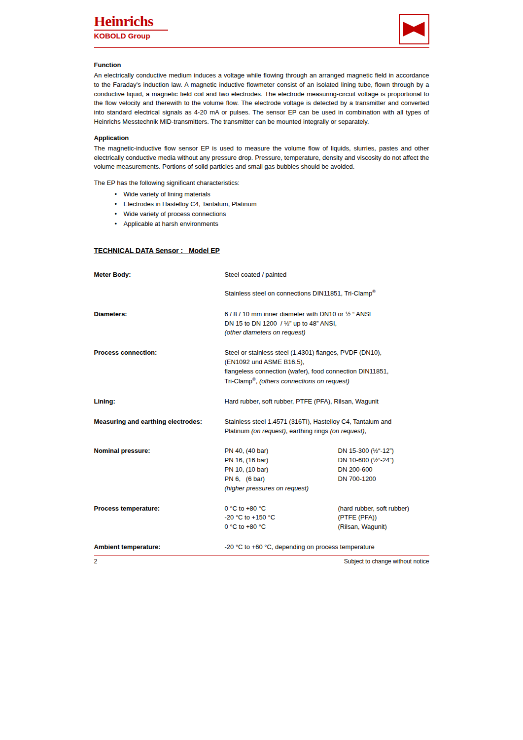Heinrichs
KOBOLD Group
Function
An electrically conductive medium induces a voltage while flowing through an arranged magnetic field in accordance to the Faraday's induction law. A magnetic inductive flowmeter consist of an isolated lining tube, flown through by a conductive liquid, a magnetic field coil and two electrodes. The electrode measuring-circuit voltage is proportional to the flow velocity and therewith to the volume flow. The electrode voltage is detected by a transmitter and converted into standard electrical signals as 4-20 mA or pulses. The sensor EP can be used in combination with all types of Heinrichs Messtechnik MID-transmitters. The transmitter can be mounted integrally or separately.
Application
The magnetic-inductive flow sensor EP is used to measure the volume flow of liquids, slurries, pastes and other electrically conductive media without any pressure drop. Pressure, temperature, density and viscosity do not affect the volume measurements. Portions of solid particles and small gas bubbles should be avoided.
The EP has the following significant characteristics:
Wide variety of lining materials
Electrodes in Hastelloy C4, Tantalum, Platinum
Wide variety of process connections
Applicable at harsh environments
TECHNICAL DATA Sensor : Model EP
| Meter Body: | Steel coated / painted Stainless steel on connections DIN11851, Tri-Clamp ® |
| Diameters: | 6 / 8 / 10 mm inner diameter with DN10 or ½ “ ANSI DN 15 to DN 1200 / ½” up to 48” ANSI, (other diameters on request) |
| Process connection: | Steel or stainless steel (1.4301) flanges, PVDF (DN10), (EN1092 und ASME B16.5), flangeless connection (wafer), food connection DIN11851, Tri-Clamp ® , (others connections on request) |
| Lining: | Hard rubber, soft rubber, PTFE (PFA), Rilsan, Wagunit |
| Measuring and earthing electrodes: | Stainless steel 1.4571 (316TI), Hastelloy C4, Tantalum and Platinum (on request) , earthing rings (on request) , |
| Nominal pressure: | PN 40, (40 bar) DN 15-300 (½“-12”) PN 16, (16 bar) DN 10-600 (½“-24”) PN 10, (10 bar) DN 200-600 PN 6, (6 bar) DN 700-1200 (higher pressures on request) |
| Process temperature: | 0 °C to +80 °C (hard rubber, soft rubber) -20 °C to +150 °C (PTFE (PFA)) 0 °C to +80 °C (Rilsan, Wagunit) |
| Ambient temperature: | -20 °C to +60 °C, depending on process temperature |
2
Subject to change without notice